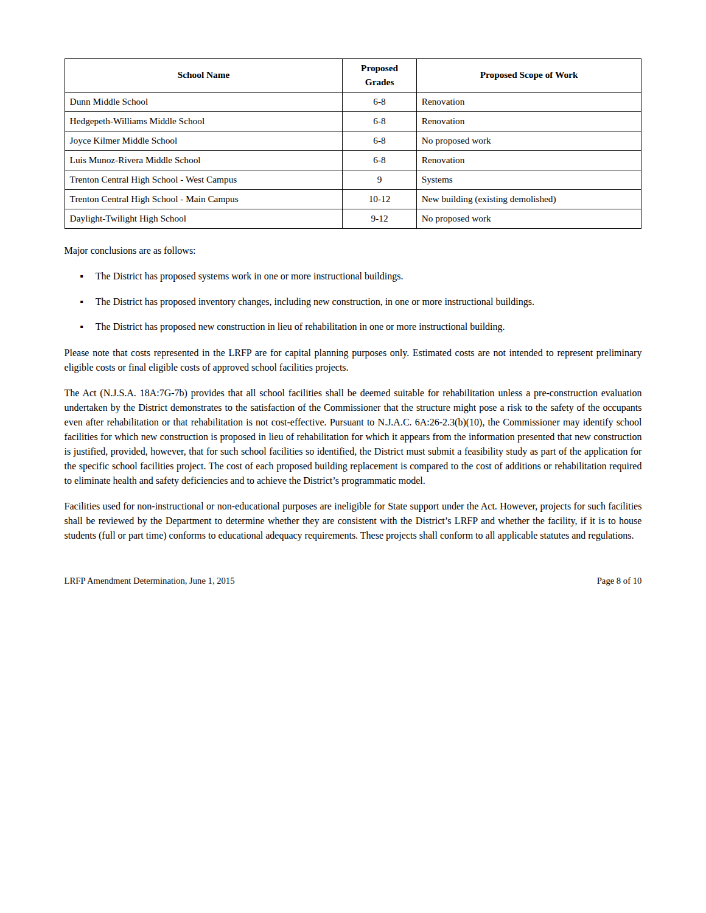| School Name | Proposed Grades | Proposed Scope of Work |
| --- | --- | --- |
| Dunn Middle School | 6-8 | Renovation |
| Hedgepeth-Williams Middle School | 6-8 | Renovation |
| Joyce Kilmer Middle School | 6-8 | No proposed work |
| Luis Munoz-Rivera Middle School | 6-8 | Renovation |
| Trenton Central High School - West Campus | 9 | Systems |
| Trenton Central High School - Main Campus | 10-12 | New building (existing demolished) |
| Daylight-Twilight High School | 9-12 | No proposed work |
Major conclusions are as follows:
The District has proposed systems work in one or more instructional buildings.
The District has proposed inventory changes, including new construction, in one or more instructional buildings.
The District has proposed new construction in lieu of rehabilitation in one or more instructional building.
Please note that costs represented in the LRFP are for capital planning purposes only. Estimated costs are not intended to represent preliminary eligible costs or final eligible costs of approved school facilities projects.
The Act (N.J.S.A. 18A:7G-7b) provides that all school facilities shall be deemed suitable for rehabilitation unless a pre-construction evaluation undertaken by the District demonstrates to the satisfaction of the Commissioner that the structure might pose a risk to the safety of the occupants even after rehabilitation or that rehabilitation is not cost-effective. Pursuant to N.J.A.C. 6A:26-2.3(b)(10), the Commissioner may identify school facilities for which new construction is proposed in lieu of rehabilitation for which it appears from the information presented that new construction is justified, provided, however, that for such school facilities so identified, the District must submit a feasibility study as part of the application for the specific school facilities project. The cost of each proposed building replacement is compared to the cost of additions or rehabilitation required to eliminate health and safety deficiencies and to achieve the District’s programmatic model.
Facilities used for non-instructional or non-educational purposes are ineligible for State support under the Act. However, projects for such facilities shall be reviewed by the Department to determine whether they are consistent with the District’s LRFP and whether the facility, if it is to house students (full or part time) conforms to educational adequacy requirements. These projects shall conform to all applicable statutes and regulations.
LRFP Amendment Determination, June 1, 2015 Page 8 of 10